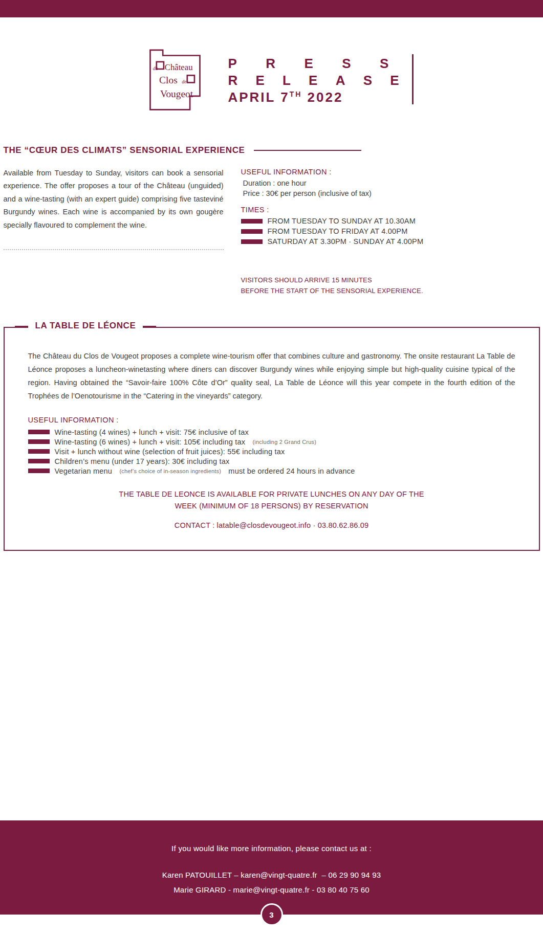du Château Clos de Vougeot
P R E S S
R E L E A S E
APRIL 7TH 2022
The “Cœur des Climats” sensorial experience
Available from Tuesday to Sunday, visitors can book a sensorial experience. The offer proposes a tour of the Château (unguided) and a wine-tasting (with an expert guide) comprising five tasteviné Burgundy wines. Each wine is accompanied by its own gougère specially flavoured to complement the wine.
USEFUL INFORMATION :
Duration : one hour
Price : 30€ per person (inclusive of tax)
TIMES :
FROM TUESDAY TO SUNDAY AT 10.30AM
FROM TUESDAY TO FRIDAY AT 4.00PM
SATURDAY AT 3.30PM · SUNDAY AT 4.00PM
VISITORS SHOULD ARRIVE 15 MINUTES
BEFORE THE START OF THE SENSORIAL EXPERIENCE.
La Table de Léonce
The Château du Clos de Vougeot proposes a complete wine-tourism offer that combines culture and gastronomy. The onsite restaurant La Table de Léonce proposes a luncheon-winetasting where diners can discover Burgundy wines while enjoying simple but high-quality cuisine typical of the region. Having obtained the “Savoir-faire 100% Côte d’Or” quality seal, La Table de Léonce will this year compete in the fourth edition of the Trophées de l’Oenotourisme in the “Catering in the vineyards” category.
USEFUL INFORMATION :
Wine-tasting (4 wines) + lunch + visit: 75€ inclusive of tax
Wine-tasting (6 wines) + lunch + visit: 105€ including tax (including 2 Grand Crus)
Visit + lunch without wine (selection of fruit juices): 55€ including tax
Children’s menu (under 17 years): 30€ including tax
Vegetarian menu (chef’s choice of in-season ingredients) must be ordered 24 hours in advance
THE TABLE DE LEONCE IS AVAILABLE FOR PRIVATE LUNCHES ON ANY DAY OF THE
WEEK (MINIMUM OF 18 PERSONS) BY RESERVATION
CONTACT : latable@closdevougeot.info · 03.80.62.86.09
If you would like more information, please contact us at :
Karen PATOUILLET – karen@vingt-quatre.fr – 06 29 90 94 93
Marie GIRARD - marie@vingt-quatre.fr - 03 80 40 75 60
3